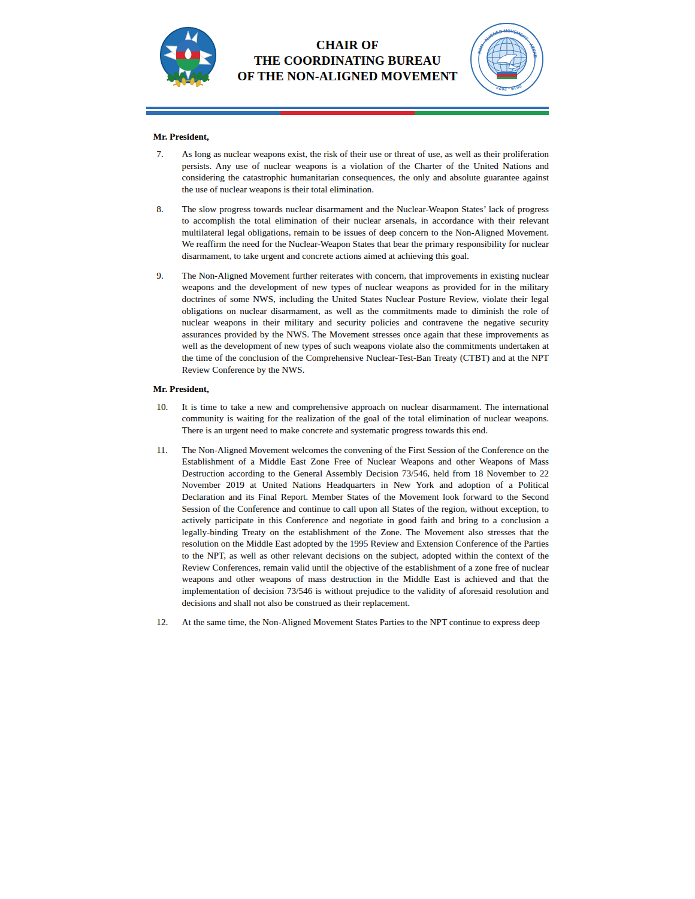CHAIR OF
THE COORDINATING BUREAU
OF THE NON-ALIGNED MOVEMENT
NON - ALIGNED MOVEMENT AZERBAIJANI CHAIRMANSHIP 2019 - 2022
Mr. President,
7. As long as nuclear weapons exist, the risk of their use or threat of use, as well as their proliferation persists. Any use of nuclear weapons is a violation of the Charter of the United Nations and considering the catastrophic humanitarian consequences, the only and absolute guarantee against the use of nuclear weapons is their total elimination.
8. The slow progress towards nuclear disarmament and the Nuclear-Weapon States’ lack of progress to accomplish the total elimination of their nuclear arsenals, in accordance with their relevant multilateral legal obligations, remain to be issues of deep concern to the Non-Aligned Movement. We reaffirm the need for the Nuclear-Weapon States that bear the primary responsibility for nuclear disarmament, to take urgent and concrete actions aimed at achieving this goal.
9. The Non-Aligned Movement further reiterates with concern, that improvements in existing nuclear weapons and the development of new types of nuclear weapons as provided for in the military doctrines of some NWS, including the United States Nuclear Posture Review, violate their legal obligations on nuclear disarmament, as well as the commitments made to diminish the role of nuclear weapons in their military and security policies and contravene the negative security assurances provided by the NWS. The Movement stresses once again that these improvements as well as the development of new types of such weapons violate also the commitments undertaken at the time of the conclusion of the Comprehensive Nuclear-Test-Ban Treaty (CTBT) and at the NPT Review Conference by the NWS.
Mr. President,
10. It is time to take a new and comprehensive approach on nuclear disarmament. The international community is waiting for the realization of the goal of the total elimination of nuclear weapons. There is an urgent need to make concrete and systematic progress towards this end.
11. The Non-Aligned Movement welcomes the convening of the First Session of the Conference on the Establishment of a Middle East Zone Free of Nuclear Weapons and other Weapons of Mass Destruction according to the General Assembly Decision 73/546, held from 18 November to 22 November 2019 at United Nations Headquarters in New York and adoption of a Political Declaration and its Final Report. Member States of the Movement look forward to the Second Session of the Conference and continue to call upon all States of the region, without exception, to actively participate in this Conference and negotiate in good faith and bring to a conclusion a legally-binding Treaty on the establishment of the Zone. The Movement also stresses that the resolution on the Middle East adopted by the 1995 Review and Extension Conference of the Parties to the NPT, as well as other relevant decisions on the subject, adopted within the context of the Review Conferences, remain valid until the objective of the establishment of a zone free of nuclear weapons and other weapons of mass destruction in the Middle East is achieved and that the implementation of decision 73/546 is without prejudice to the validity of aforesaid resolution and decisions and shall not also be construed as their replacement.
12. At the same time, the Non-Aligned Movement States Parties to the NPT continue to express deep